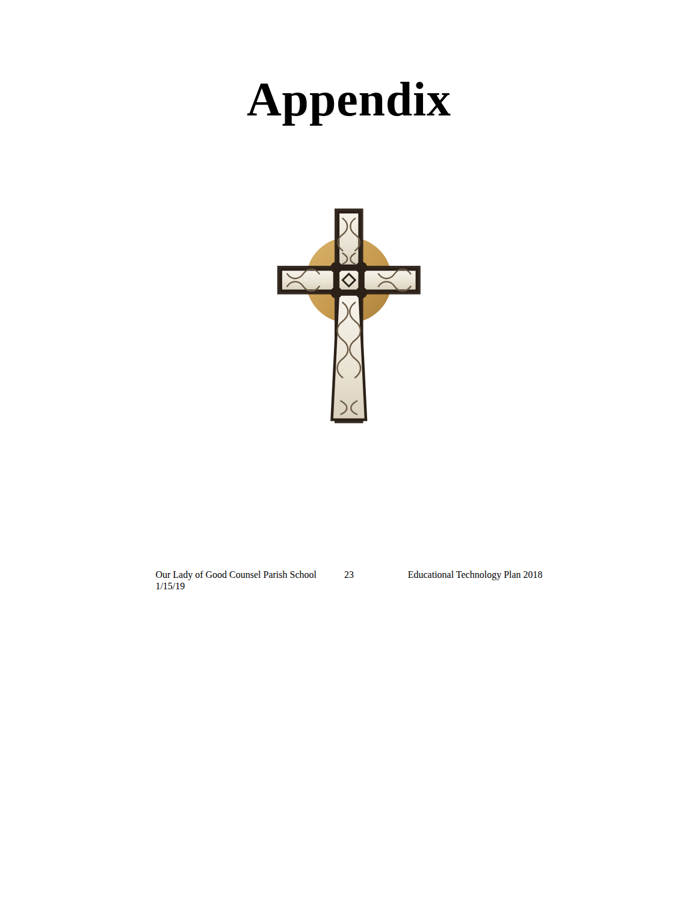Appendix
Our Lady of Good Counsel Parish School
1/15/19
23
Educational Technology Plan 2018